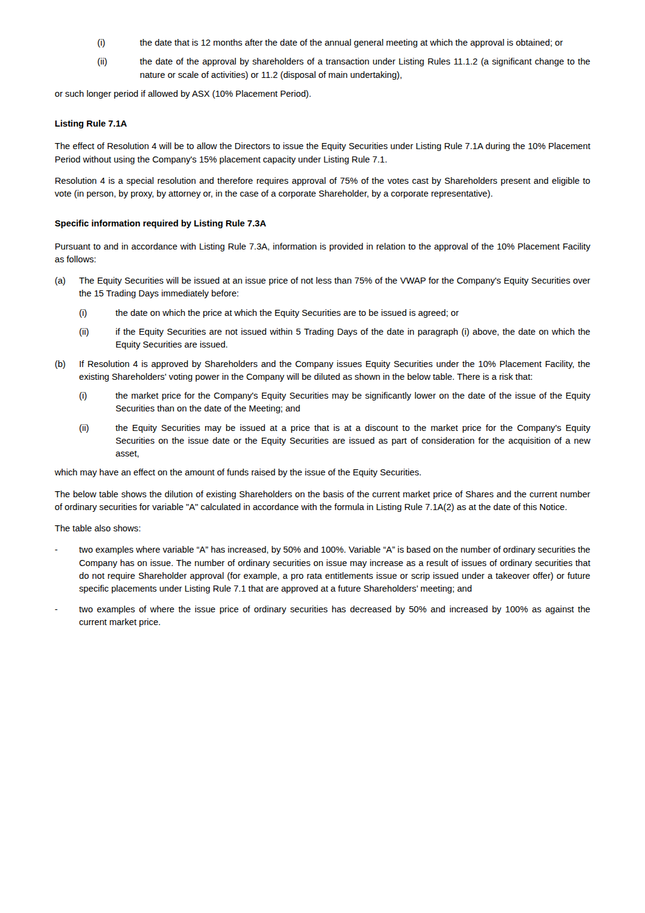(i)
the date that is 12 months after the date of the annual general meeting at which the approval is obtained; or
(ii)
the date of the approval by shareholders of a transaction under Listing Rules 11.1.2 (a significant change to the nature or scale of activities) or 11.2 (disposal of main undertaking),
or such longer period if allowed by ASX (10% Placement Period).
Listing Rule 7.1A
The effect of Resolution 4 will be to allow the Directors to issue the Equity Securities under Listing Rule 7.1A during the 10% Placement Period without using the Company's 15% placement capacity under Listing Rule 7.1.
Resolution 4 is a special resolution and therefore requires approval of 75% of the votes cast by Shareholders present and eligible to vote (in person, by proxy, by attorney or, in the case of a corporate Shareholder, by a corporate representative).
Specific information required by Listing Rule 7.3A
Pursuant to and in accordance with Listing Rule 7.3A, information is provided in relation to the approval of the 10% Placement Facility as follows:
(a)
The Equity Securities will be issued at an issue price of not less than 75% of the VWAP for the Company's Equity Securities over the 15 Trading Days immediately before:
(i)
the date on which the price at which the Equity Securities are to be issued is agreed; or
(ii)
if the Equity Securities are not issued within 5 Trading Days of the date in paragraph (i) above, the date on which the Equity Securities are issued.
(b)
If Resolution 4 is approved by Shareholders and the Company issues Equity Securities under the 10% Placement Facility, the existing Shareholders' voting power in the Company will be diluted as shown in the below table. There is a risk that:
(i)
the market price for the Company's Equity Securities may be significantly lower on the date of the issue of the Equity Securities than on the date of the Meeting; and
(ii)
the Equity Securities may be issued at a price that is at a discount to the market price for the Company's Equity Securities on the issue date or the Equity Securities are issued as part of consideration for the acquisition of a new asset,
which may have an effect on the amount of funds raised by the issue of the Equity Securities.
The below table shows the dilution of existing Shareholders on the basis of the current market price of Shares and the current number of ordinary securities for variable "A" calculated in accordance with the formula in Listing Rule 7.1A(2) as at the date of this Notice.
The table also shows:
-
two examples where variable “A” has increased, by 50% and 100%. Variable “A” is based on the number of ordinary securities the Company has on issue. The number of ordinary securities on issue may increase as a result of issues of ordinary securities that do not require Shareholder approval (for example, a pro rata entitlements issue or scrip issued under a takeover offer) or future specific placements under Listing Rule 7.1 that are approved at a future Shareholders’ meeting; and
-
two examples of where the issue price of ordinary securities has decreased by 50% and increased by 100% as against the current market price.